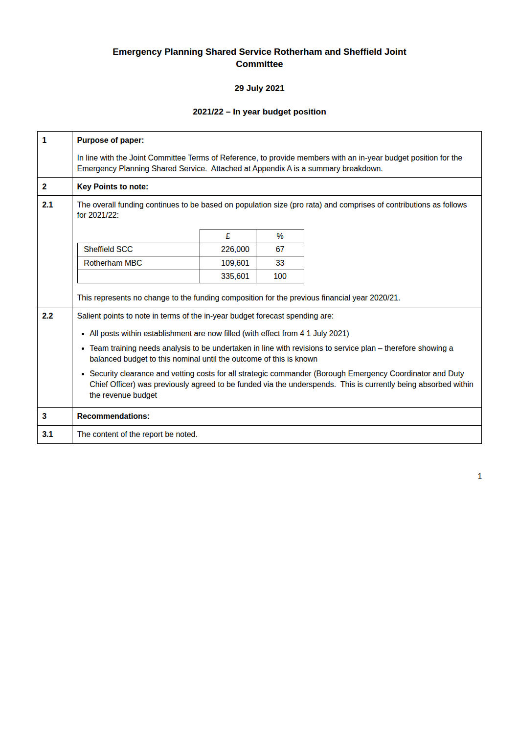Emergency Planning Shared Service Rotherham and Sheffield Joint
Committee
29 July 2021
2021/22 – In year budget position
| 1 | Purpose of paper: In line with the Joint Committee Terms of Reference, to provide members with an in-year budget position for the Emergency Planning Shared Service. Attached at Appendix A is a summary breakdown. |
| 2 | Key Points to note: |
| 2.1 | The overall funding continues to be based on population size (pro rata) and comprises of contributions as follows for 2021/22: / / £ / % / / Sheffield SCC / 226,000 / 67 / / Rotherham MBC / 109,601 / 33 / / / 335,601 / 100 / This represents no change to the funding composition for the previous financial year 2020/21. |
| 2.2 | Salient points to note in terms of the in-year budget forecast spending are: All posts within establishment are now filled (with effect from 4 1 July 2021) Team training needs analysis to be undertaken in line with revisions to service plan – therefore showing a balanced budget to this nominal until the outcome of this is known Security clearance and vetting costs for all strategic commander (Borough Emergency Coordinator and Duty Chief Officer) was previously agreed to be funded via the underspends. This is currently being absorbed within the revenue budget |
| 3 | Recommendations: |
| 3.1 | The content of the report be noted. |
1